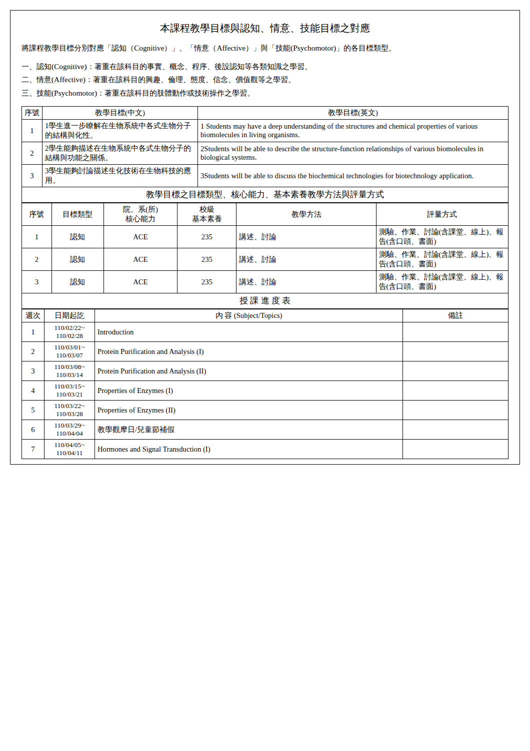本課程教學目標與認知、情意、技能目標之對應
將課程教學目標分別對應「認知（Cognitive）」、「情意（Affective）」與「技能(Psychomotor)」的各目標類型。
一、認知(Cognitive)：著重在該科目的事實、概念、程序、後設認知等各類知識之學習。
二、情意(Affective)：著重在該科目的興趣、倫理、態度、信念、價值觀等之學習。
三、技能(Psychomotor)：著重在該科目的肢體動作或技術操作之學習。
| 序號 | 教學目標(中文) | 教學目標(英文) |
| --- | --- | --- |
| 1 | 1學生進一步瞭解在生物系統中各式生物分子的結構與化性。 | 1 Students may have a deep understanding of the structures and chemical properties of various biomolecules in living organisms. |
| 2 | 2學生能夠描述在生物系統中各式生物分子的結構與功能之關係。 | 2Students will be able to describe the structure-function relationships of various biomolecules in biological systems. |
| 3 | 3學生能夠討論描述生化技術在生物科技的應用。 | 3Students will be able to discuss the biochemical technologies for biotechnology application. |
| 教學目標之目標類型、核心能力、基本素養教學方法與評量方式 |
| 序號 | 目標類型 | 院、系(所) 核心能力 | 校級 基本素養 | 教學方法 | 評量方式 |
| --- | --- | --- | --- | --- | --- |
| 1 | 認知 | ACE | 235 | 講述、討論 | 測驗、作業、討論(含課堂、線上)、報告(含口頭、書面) |
| 2 | 認知 | ACE | 235 | 講述、討論 | 測驗、作業、討論(含課堂、線上)、報告(含口頭、書面) |
| 3 | 認知 | ACE | 235 | 講述、討論 | 測驗、作業、討論(含課堂、線上)、報告(含口頭、書面) |
| 授 課 進 度 表 |
| 週次 | 日期起訖 | 內 容 (Subject/Topics) | 備註 |
| --- | --- | --- | --- |
| 1 | 110/02/22~ 110/02/28 | Introduction | |
| 2 | 110/03/01~ 110/03/07 | Protein Purification and Analysis (I) | |
| 3 | 110/03/08~ 110/03/14 | Protein Purification and Analysis (II) | |
| 4 | 110/03/15~ 110/03/21 | Properties of Enzymes (I) | |
| 5 | 110/03/22~ 110/03/28 | Properties of Enzymes (II) | |
| 6 | 110/03/29~ 110/04/04 | 教學觀摩日/兒童節補假 | |
| 7 | 110/04/05~ 110/04/11 | Hormones and Signal Transduction (I) | |